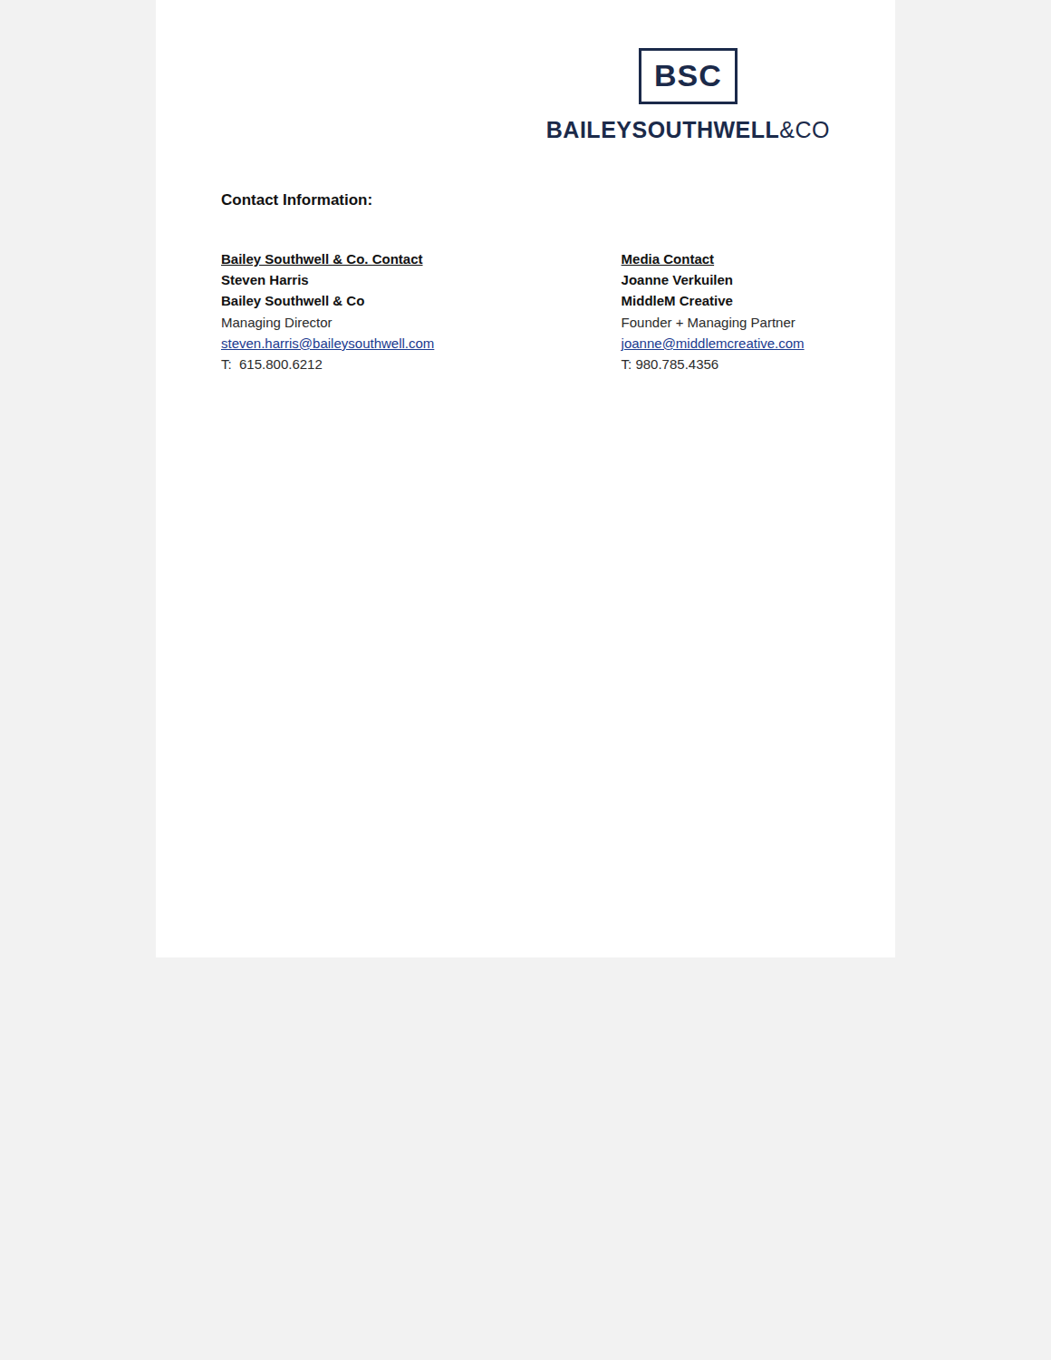BSC
BAILEYSOUTHWELL&CO
Contact Information:
Bailey Southwell & Co. Contact Steven Harris Bailey Southwell & Co Managing Director steven.harris@baileysouthwell.com T: 615.800.6212
Media Contact Joanne Verkuilen MiddleM Creative Founder + Managing Partner joanne@middlemcreative.com T: 980.785.4356